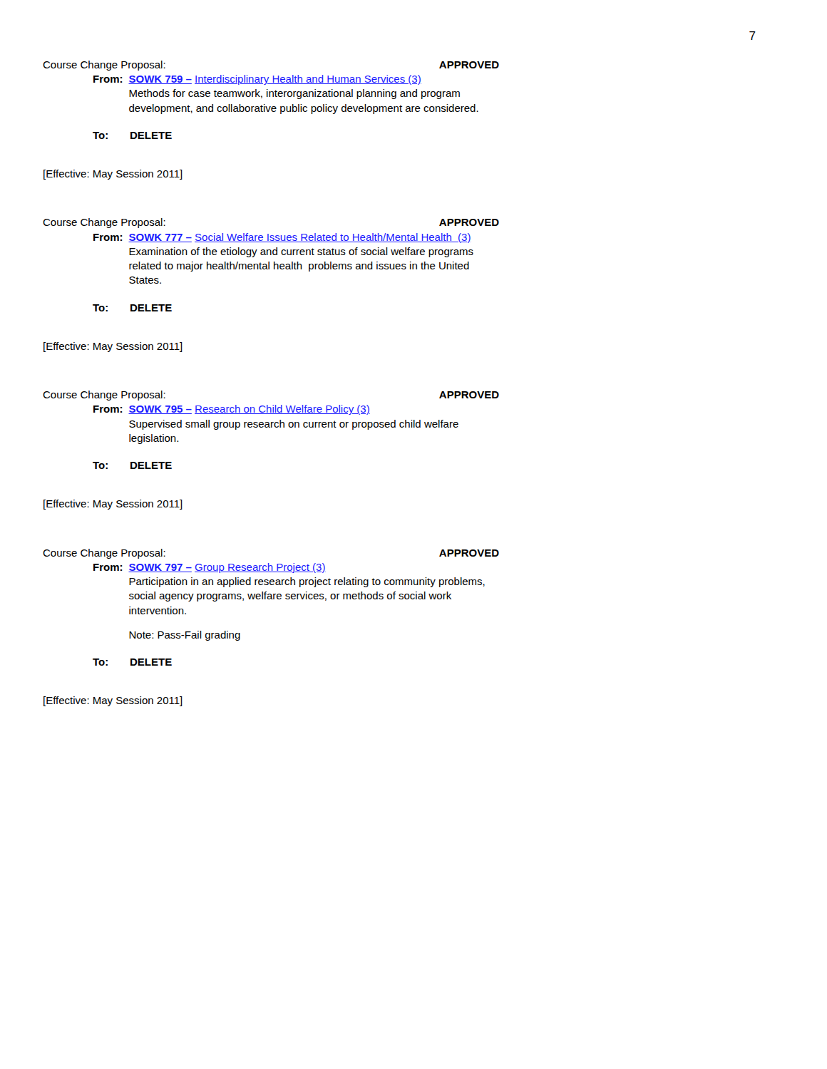7
Course Change Proposal: APPROVED
From:
SOWK 759 – Interdisciplinary Health and Human Services (3)
Methods for case teamwork, interorganizational planning and program development, and collaborative public policy development are considered.
To: DELETE
[Effective: May Session 2011]
Course Change Proposal: APPROVED
From:
SOWK 777 – Social Welfare Issues Related to Health/Mental Health (3)
Examination of the etiology and current status of social welfare programs related to major health/mental health problems and issues in the United States.
To: DELETE
[Effective: May Session 2011]
Course Change Proposal: APPROVED
From:
SOWK 795 – Research on Child Welfare Policy (3)
Supervised small group research on current or proposed child welfare legislation.
To: DELETE
[Effective: May Session 2011]
Course Change Proposal: APPROVED
From:
SOWK 797 – Group Research Project (3)
Participation in an applied research project relating to community problems, social agency programs, welfare services, or methods of social work intervention.
Note: Pass-Fail grading
To: DELETE
[Effective: May Session 2011]